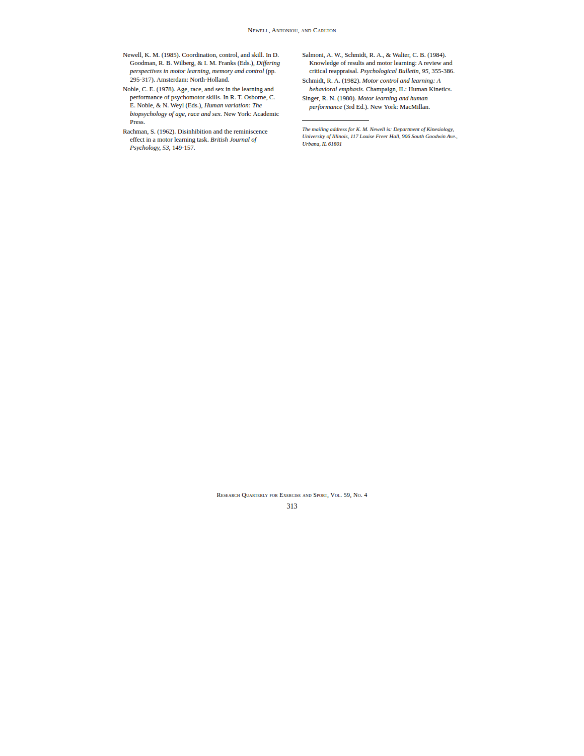Newell, Antoniou, and Carlton
Newell, K. M. (1985). Coordination, control, and skill. In D. Goodman, R. B. Wilberg, & I. M. Franks (Eds.), Differing perspectives in motor learning, memory and control (pp. 295-317). Amsterdam: North-Holland.
Noble, C. E. (1978). Age, race, and sex in the learning and performance of psychomotor skills. In R. T. Osborne, C. E. Noble, & N. Weyl (Eds.), Human variation: The biopsychology of age, race and sex. New York: Academic Press.
Rachman, S. (1962). Disinhibition and the reminiscence effect in a motor learning task. British Journal of Psychology, 53, 149-157.
Salmoni, A. W., Schmidt, R. A., & Walter, C. B. (1984). Knowledge of results and motor learning: A review and critical reappraisal. Psychological Bulletin, 95, 355-386.
Schmidt, R. A. (1982). Motor control and learning: A behavioral emphasis. Champaign, IL: Human Kinetics.
Singer, R. N. (1980). Motor learning and human performance (3rd Ed.). New York: MacMillan.
The mailing address for K. M. Newell is: Department of Kinesiology, University of Illinois, 117 Louise Freer Hall, 906 South Goodwin Ave., Urbana, IL 61801
Research Quarterly for Exercise and Sport, Vol. 59, No. 4
313